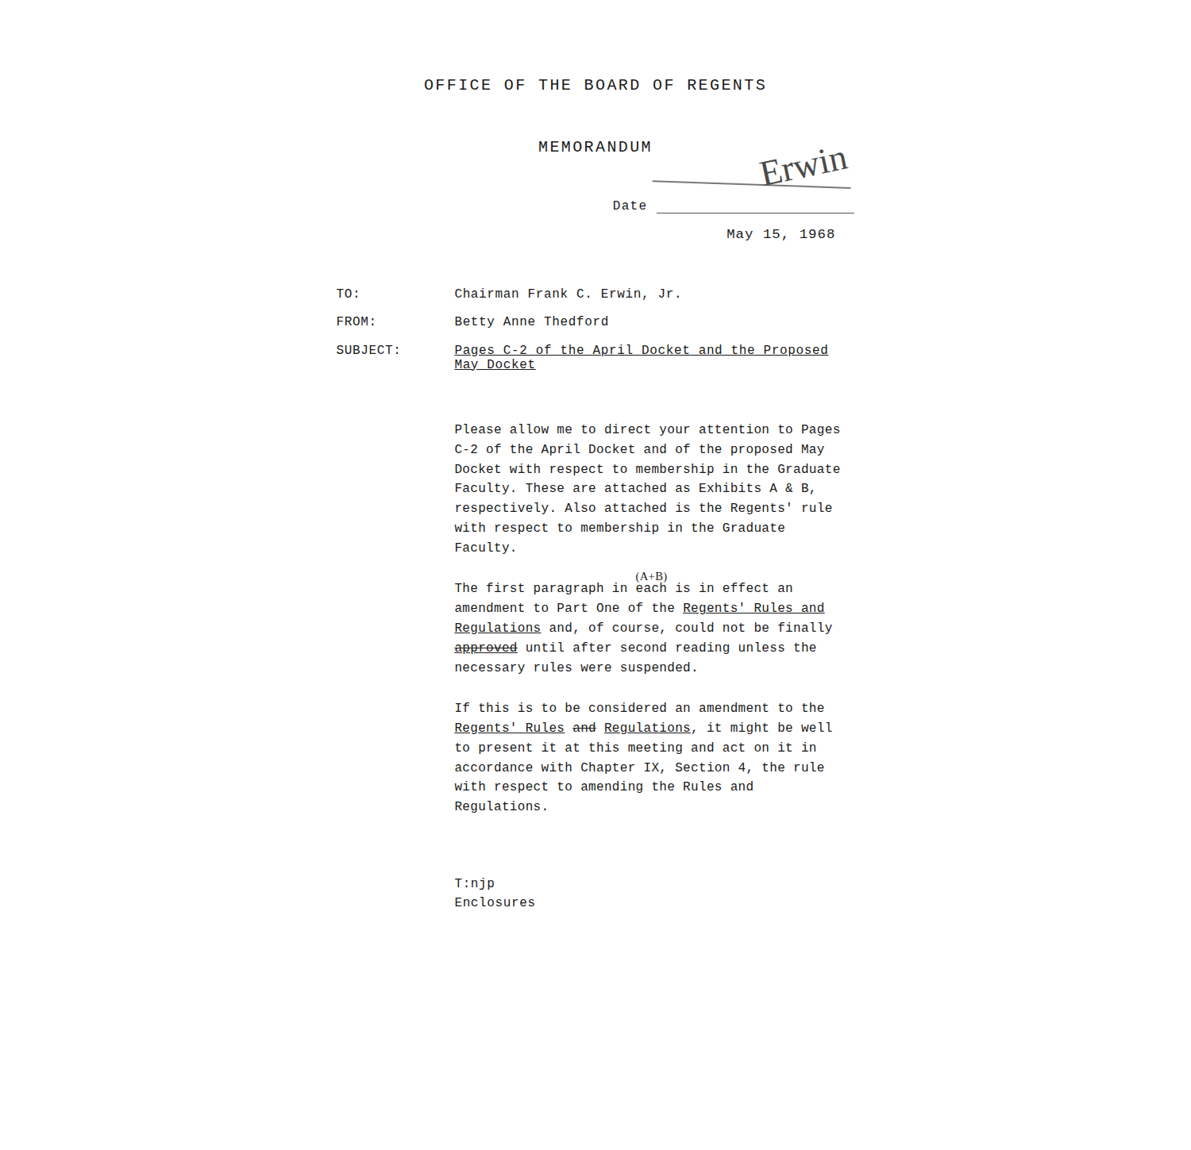OFFICE OF THE BOARD OF REGENTS
MEMORANDUM
Erwin
Date
May 15, 1968
| TO: | Chairman Frank C. Erwin, Jr. |
| FROM: | Betty Anne Thedford |
| SUBJECT: | Pages C-2 of the April Docket and the Proposed May Docket |
Please allow me to direct your attention to Pages C-2 of the April Docket and of the proposed May Docket with respect to membership in the Graduate Faculty. These are attached as Exhibits A & B, respectively. Also attached is the Regents' rule with respect to membership in the Graduate Faculty.
The first paragraph in each(A+B) is in effect an amendment to Part One of the Regents' Rules and Regulations and, of course, could not be finally approved until after second reading unless the necessary rules were suspended.
If this is to be considered an amendment to the Regents' Rules and Regulations, it might be well to present it at this meeting and act on it in accordance with Chapter IX, Section 4, the rule with respect to amending the Rules and Regulations.
T:njp
Enclosures